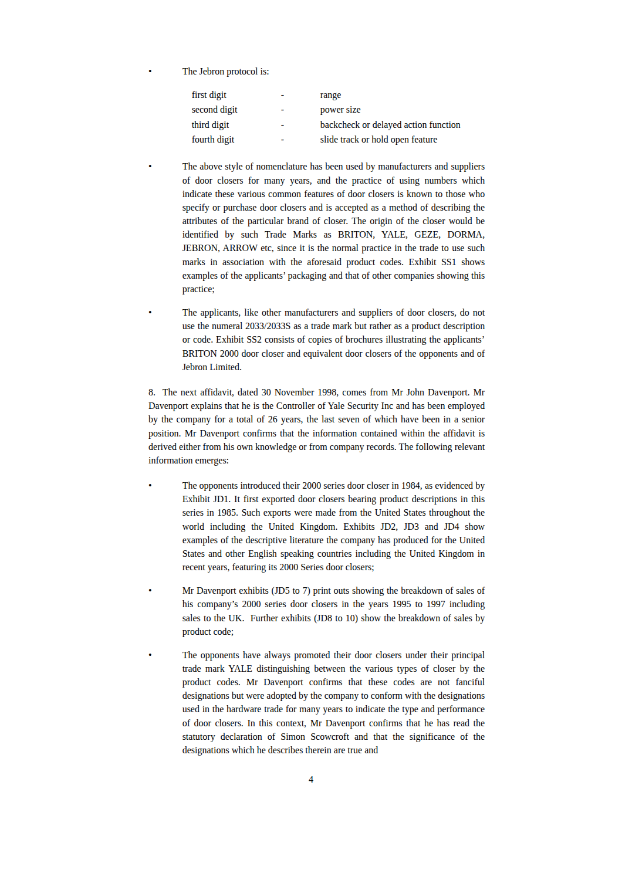The Jebron protocol is:
| first digit | - | range |
| second digit | - | power size |
| third digit | - | backcheck or delayed action function |
| fourth digit | - | slide track or hold open feature |
The above style of nomenclature has been used by manufacturers and suppliers of door closers for many years, and the practice of using numbers which indicate these various common features of door closers is known to those who specify or purchase door closers and is accepted as a method of describing the attributes of the particular brand of closer. The origin of the closer would be identified by such Trade Marks as BRITON, YALE, GEZE, DORMA, JEBRON, ARROW etc, since it is the normal practice in the trade to use such marks in association with the aforesaid product codes. Exhibit SS1 shows examples of the applicants’ packaging and that of other companies showing this practice;
The applicants, like other manufacturers and suppliers of door closers, do not use the numeral 2033/2033S as a trade mark but rather as a product description or code. Exhibit SS2 consists of copies of brochures illustrating the applicants’ BRITON 2000 door closer and equivalent door closers of the opponents and of Jebron Limited.
8. The next affidavit, dated 30 November 1998, comes from Mr John Davenport. Mr Davenport explains that he is the Controller of Yale Security Inc and has been employed by the company for a total of 26 years, the last seven of which have been in a senior position. Mr Davenport confirms that the information contained within the affidavit is derived either from his own knowledge or from company records. The following relevant information emerges:
The opponents introduced their 2000 series door closer in 1984, as evidenced by Exhibit JD1. It first exported door closers bearing product descriptions in this series in 1985. Such exports were made from the United States throughout the world including the United Kingdom. Exhibits JD2, JD3 and JD4 show examples of the descriptive literature the company has produced for the United States and other English speaking countries including the United Kingdom in recent years, featuring its 2000 Series door closers;
Mr Davenport exhibits (JD5 to 7) print outs showing the breakdown of sales of his company’s 2000 series door closers in the years 1995 to 1997 including sales to the UK. Further exhibits (JD8 to 10) show the breakdown of sales by product code;
The opponents have always promoted their door closers under their principal trade mark YALE distinguishing between the various types of closer by the product codes. Mr Davenport confirms that these codes are not fanciful designations but were adopted by the company to conform with the designations used in the hardware trade for many years to indicate the type and performance of door closers. In this context, Mr Davenport confirms that he has read the statutory declaration of Simon Scowcroft and that the significance of the designations which he describes therein are true and
4